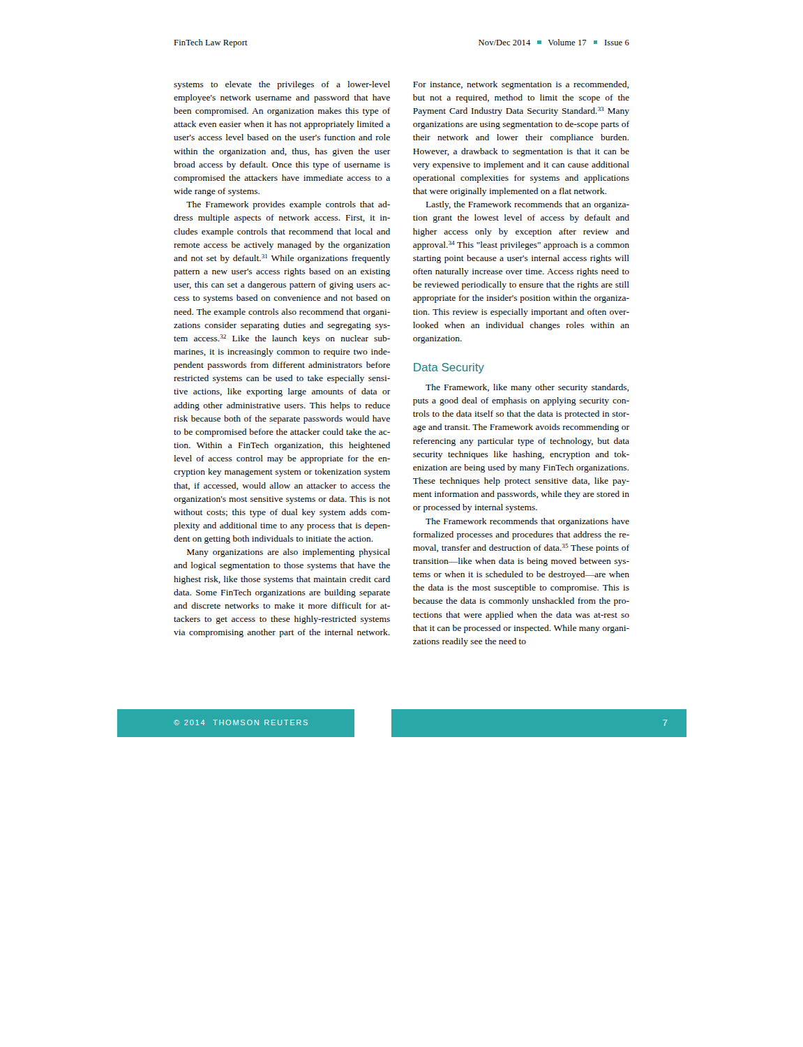FinTech Law Report
Nov/Dec 2014 Volume 17 Issue 6
systems to elevate the privileges of a lower-level employee's network username and password that have been compromised. An organization makes this type of attack even easier when it has not appropriately limited a user's access level based on the user's function and role within the organization and, thus, has given the user broad access by default. Once this type of username is compromised the attackers have immediate access to a wide range of systems.
The Framework provides example controls that address multiple aspects of network access. First, it includes example controls that recommend that local and remote access be actively managed by the organization and not set by default.31 While organizations frequently pattern a new user's access rights based on an existing user, this can set a dangerous pattern of giving users access to systems based on convenience and not based on need. The example controls also recommend that organizations consider separating duties and segregating system access.32 Like the launch keys on nuclear submarines, it is increasingly common to require two independent passwords from different administrators before restricted systems can be used to take especially sensitive actions, like exporting large amounts of data or adding other administrative users. This helps to reduce risk because both of the separate passwords would have to be compromised before the attacker could take the action. Within a FinTech organization, this heightened level of access control may be appropriate for the encryption key management system or tokenization system that, if accessed, would allow an attacker to access the organization's most sensitive systems or data. This is not without costs; this type of dual key system adds complexity and additional time to any process that is dependent on getting both individuals to initiate the action.
Many organizations are also implementing physical and logical segmentation to those systems that have the highest risk, like those systems that maintain credit card data. Some FinTech organizations are building separate and discrete networks to make it more difficult for attackers to get access to these highly-restricted systems via compromising another part of the internal network. For instance, network segmentation is a recommended, but not a required, method to limit the scope of the Payment Card Industry Data Security Standard.33 Many organizations are using segmentation to de-scope parts of their network and lower their compliance burden. However, a drawback to segmentation is that it can be very expensive to implement and it can cause additional operational complexities for systems and applications that were originally implemented on a flat network.
Lastly, the Framework recommends that an organization grant the lowest level of access by default and higher access only by exception after review and approval.34 This "least privileges" approach is a common starting point because a user's internal access rights will often naturally increase over time. Access rights need to be reviewed periodically to ensure that the rights are still appropriate for the insider's position within the organization. This review is especially important and often overlooked when an individual changes roles within an organization.
Data Security
The Framework, like many other security standards, puts a good deal of emphasis on applying security controls to the data itself so that the data is protected in storage and transit. The Framework avoids recommending or referencing any particular type of technology, but data security techniques like hashing, encryption and tokenization are being used by many FinTech organizations. These techniques help protect sensitive data, like payment information and passwords, while they are stored in or processed by internal systems.
The Framework recommends that organizations have formalized processes and procedures that address the removal, transfer and destruction of data.35 These points of transition—like when data is being moved between systems or when it is scheduled to be destroyed—are when the data is the most susceptible to compromise. This is because the data is commonly unshackled from the protections that were applied when the data was at-rest so that it can be processed or inspected. While many organizations readily see the need to
© 2014 THOMSON REUTERS
7